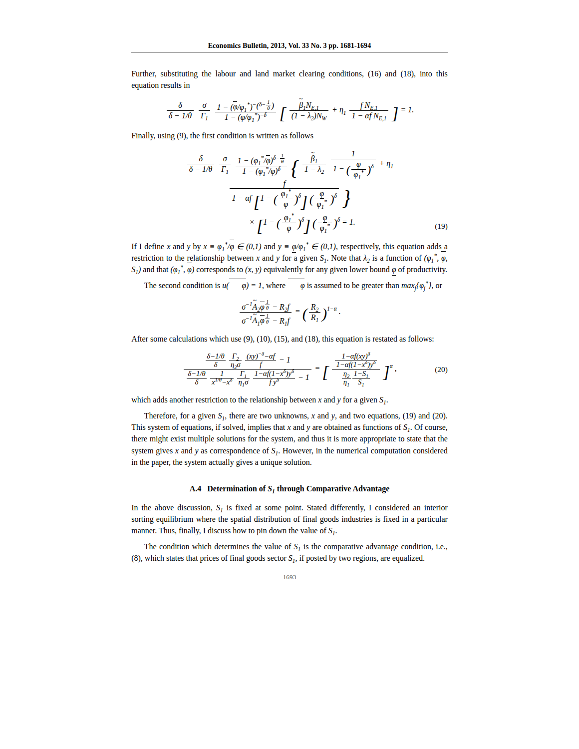Economics Bulletin, 2013, Vol. 33 No. 3 pp. 1681-1694
Further, substituting the labour and land market clearing conditions, (16) and (18), into this equation results in
δδ − 1/θ σΓ1 1 − (φ/φ1*)−(δ−1 θ) 1 − (φ/φ1*)−δ [ β1NE,1 (1 − λ2)NW + η1 f NE,1 1 − αf NE,1 ] = 1.
Finally, using (9), the first condition is written as follows
δδ − 1/θ σΓ1 1 − (φ1*/φ)δ−1 θ 1 − (φ1*/φ)δ { β1 1 − λ2 1 1 − (φφ1*)δ + η1 f 1 − αf [1 − (φ1*φ)δ] (φφ1*)δ }
× [1 − (φ1*φ)δ] (φφ1*)δ = 1. (19)
If I define x and y by x ≡ φ1*/φ ∈ (0,1) and y ≡ φ/φ1* ∈ (0,1), respectively, this equation adds a restriction to the relationship between x and y for a given S1. Note that λ2 is a function of (φ1*, φ, S1) and that (φ1*, φ) corresponds to (x, y) equivalently for any given lower bound φ of productivity.
The second condition is u(φ) = 1, where φ is assumed to be greater than maxj{φj*}, or
σ−1A2φ1 θ − R2f σ−1A1φ1 θ − R1f = (R2 R1)1−α .
After some calculations which use (9), (10), (15), and (18), this equation is restated as follows:
δ−1/θ δ Γ2 η2σ (xy)−δ−αf f − 1 δ−1/θ δ 1 x1/θ−xδ Γ1 η1σ 1−αf(1−xδ)yδ f yδ − 1 = [ 1−αf(xy)δ 1−αf(1−xδ)yδ η2 η11−S1 S1 ]α , (20)
which adds another restriction to the relationship between x and y for a given S1.
Therefore, for a given S1, there are two unknowns, x and y, and two equations, (19) and (20). This system of equations, if solved, implies that x and y are obtained as functions of S1. Of course, there might exist multiple solutions for the system, and thus it is more appropriate to state that the system gives x and y as correspondence of S1. However, in the numerical computation considered in the paper, the system actually gives a unique solution.
A.4 Determination of S1 through Comparative Advantage
In the above discussion, S1 is fixed at some point. Stated differently, I considered an interior sorting equilibrium where the spatial distribution of final goods industries is fixed in a particular manner. Thus, finally, I discuss how to pin down the value of S1.
The condition which determines the value of S1 is the comparative advantage condition, i.e., (8), which states that prices of final goods sector S1, if posted by two regions, are equalized.
1693